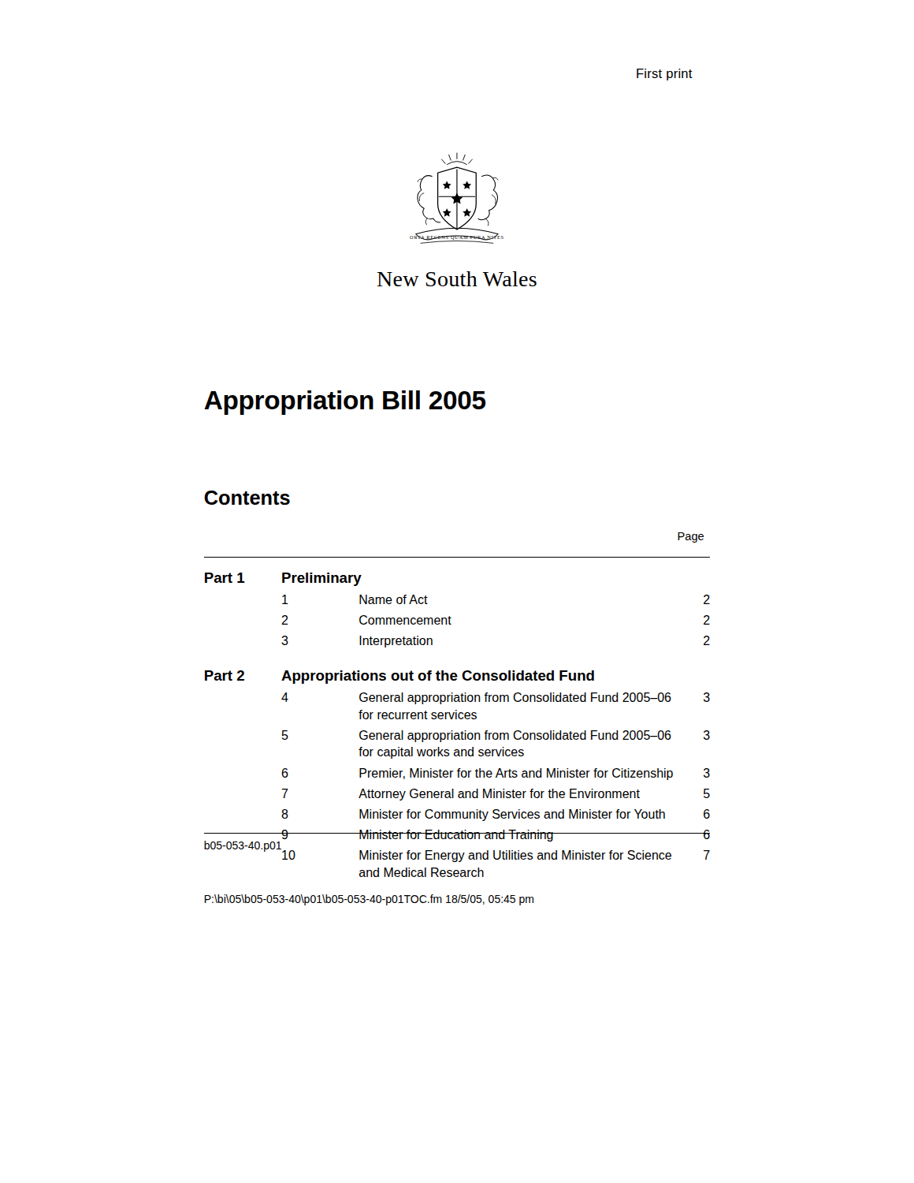First print
ORTA RECENS QUAM PURA NITES
New South Wales
Appropriation Bill 2005
Contents
Page
| Part 1 | Preliminary | |
| | 1 | Name of Act | 2 |
| | 2 | Commencement | 2 |
| | 3 | Interpretation | 2 |
| Part 2 | Appropriations out of the Consolidated Fund | |
| | 4 | General appropriation from Consolidated Fund 2005–06 for recurrent services | 3 |
| | 5 | General appropriation from Consolidated Fund 2005–06 for capital works and services | 3 |
| | 6 | Premier, Minister for the Arts and Minister for Citizenship | 3 |
| | 7 | Attorney General and Minister for the Environment | 5 |
| | 8 | Minister for Community Services and Minister for Youth | 6 |
| | 9 | Minister for Education and Training | 6 |
| | 10 | Minister for Energy and Utilities and Minister for Science and Medical Research | 7 |
b05-053-40.p01
P:\bi\05\b05-053-40\p01\b05-053-40-p01TOC.fm 18/5/05, 05:45 pm